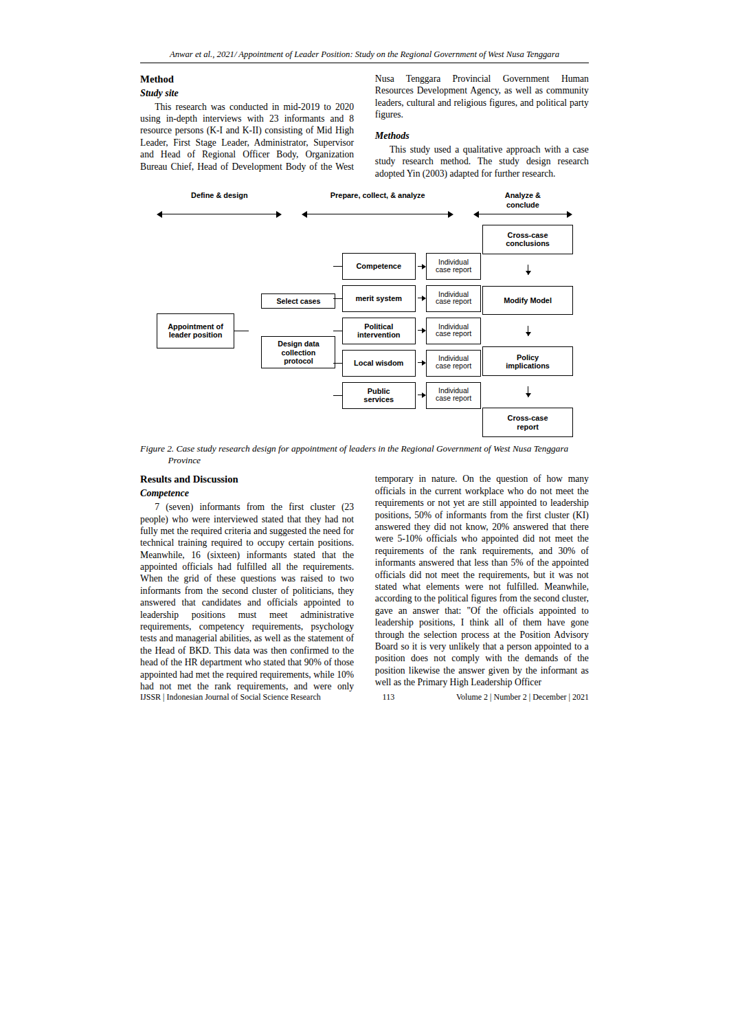Anwar et al., 2021/ Appointment of Leader Position: Study on the Regional Government of West Nusa Tenggara
Method
Study site
This research was conducted in mid-2019 to 2020 using in-depth interviews with 23 informants and 8 resource persons (K-I and K-II) consisting of Mid High Leader, First Stage Leader, Administrator, Supervisor and Head of Regional Officer Body, Organization Bureau Chief, Head of Development Body of the West Nusa Tenggara Provincial Government Human Resources Development Agency, as well as community leaders, cultural and religious figures, and political party figures.
Methods
This study used a qualitative approach with a case study research method. The study design research adopted Yin (2003) adapted for further research.
Define & design
Prepare, collect, & analyze
Analyze &
conclude
Appointment of
leader position
Select cases
Design data
collection
protocol
Competence
merit system
Political
intervention
Local wisdom
Public
services
Individual
case report
Individual
case report
Individual
case report
Individual
case report
Individual
case report
Cross-case
conclusions
Modify Model
Policy
implications
Cross-case
report
Figure 2. Case study research design for appointment of leaders in the Regional Government of West Nusa Tenggara Province
Results and Discussion
Competence
7 (seven) informants from the first cluster (23 people) who were interviewed stated that they had not fully met the required criteria and suggested the need for technical training required to occupy certain positions. Meanwhile, 16 (sixteen) informants stated that the appointed officials had fulfilled all the requirements. When the grid of these questions was raised to two informants from the second cluster of politicians, they answered that candidates and officials appointed to leadership positions must meet administrative requirements, competency requirements, psychology tests and managerial abilities, as well as the statement of the Head of BKD. This data was then confirmed to the head of the HR department who stated that 90% of those appointed had met the required requirements, while 10% had not met the rank requirements, and were only temporary in nature. On the question of how many officials in the current workplace who do not meet the requirements or not yet are still appointed to leadership positions, 50% of informants from the first cluster (KI) answered they did not know, 20% answered that there were 5-10% officials who appointed did not meet the requirements of the rank requirements, and 30% of informants answered that less than 5% of the appointed officials did not meet the requirements, but it was not stated what elements were not fulfilled. Meanwhile, according to the political figures from the second cluster, gave an answer that: "Of the officials appointed to leadership positions, I think all of them have gone through the selection process at the Position Advisory Board so it is very unlikely that a person appointed to a position does not comply with the demands of the position likewise the answer given by the informant as well as the Primary High Leadership Officer
IJSSR | Indonesian Journal of Social Science Research
113
Volume 2 | Number 2 | December | 2021